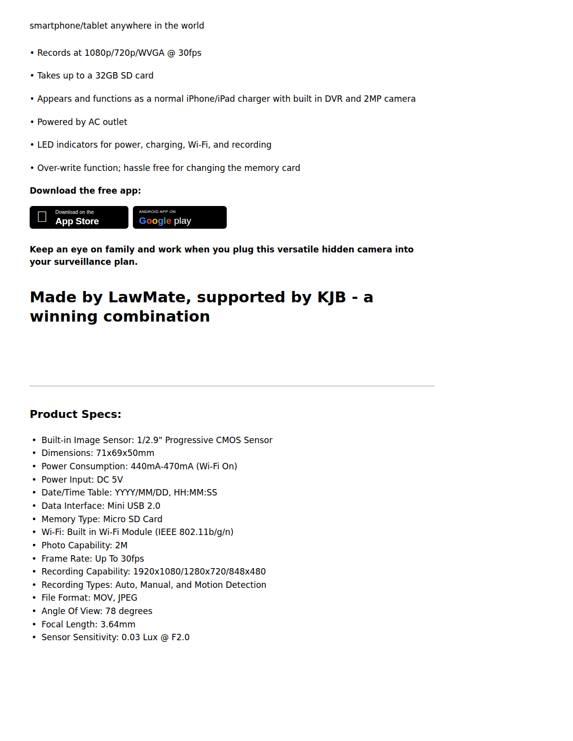smartphone/tablet anywhere in the world
• Records at 1080p/720p/WVGA @ 30fps
• Takes up to a 32GB SD card
• Appears and functions as a normal iPhone/iPad charger with built in DVR and 2MP camera
• Powered by AC outlet
• LED indicators for power, charging, Wi-Fi, and recording
• Over-write function; hassle free for changing the memory card
Download the free app:
 Download on the App Store ANDROID APP ON Google play
Keep an eye on family and work when you plug this versatile hidden camera into your surveillance plan.
Made by LawMate, supported by KJB - a winning combination
Product Specs:
Built-in Image Sensor: 1/2.9" Progressive CMOS Sensor
Dimensions: 71x69x50mm
Power Consumption: 440mA-470mA (Wi-Fi On)
Power Input: DC 5V
Date/Time Table: YYYY/MM/DD, HH:MM:SS
Data Interface: Mini USB 2.0
Memory Type: Micro SD Card
Wi-Fi: Built in Wi-Fi Module (IEEE 802.11b/g/n)
Photo Capability: 2M
Frame Rate: Up To 30fps
Recording Capability: 1920x1080/1280x720/848x480
Recording Types: Auto, Manual, and Motion Detection
File Format: MOV, JPEG
Angle Of View: 78 degrees
Focal Length: 3.64mm
Sensor Sensitivity: 0.03 Lux @ F2.0